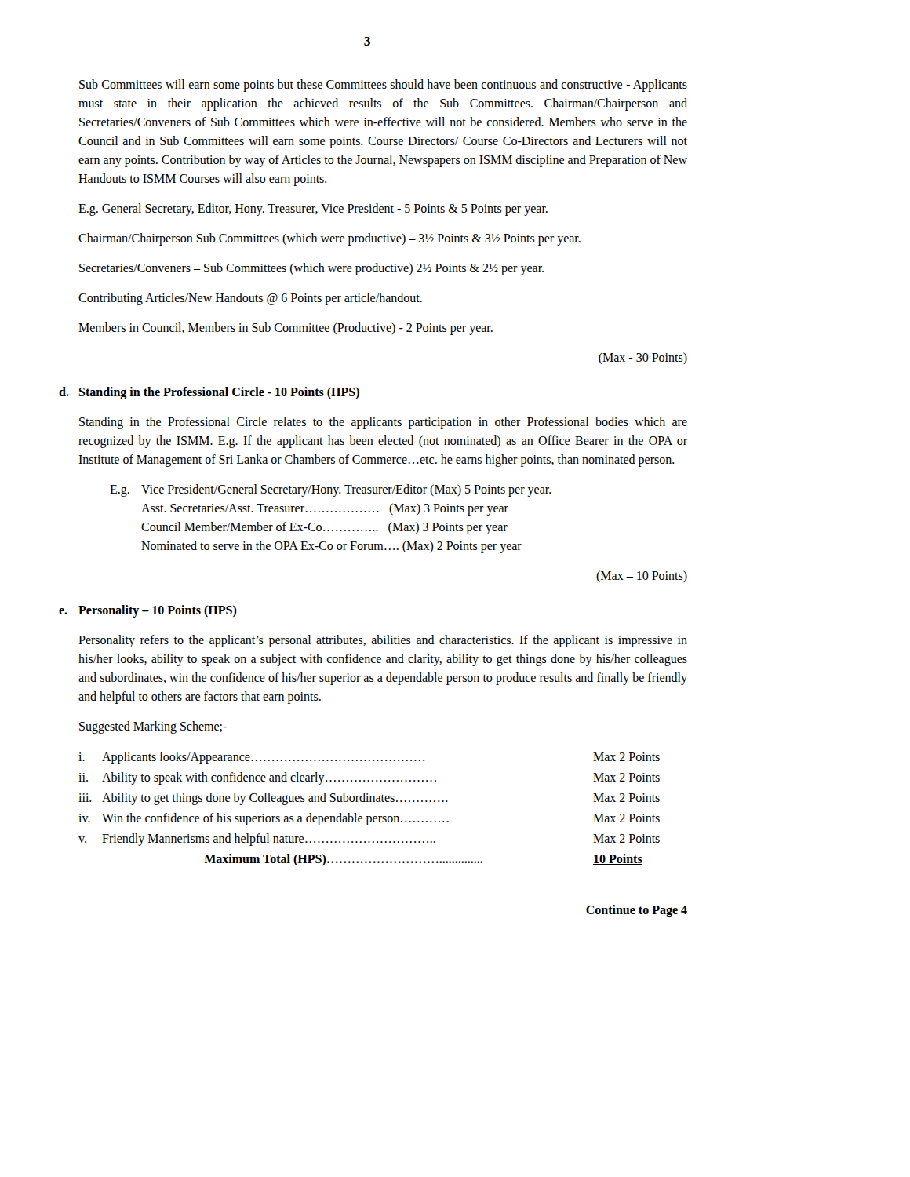3
Sub Committees will earn some points but these Committees should have been continuous and constructive - Applicants must state in their application the achieved results of the Sub Committees. Chairman/Chairperson and Secretaries/Conveners of Sub Committees which were in-effective will not be considered. Members who serve in the Council and in Sub Committees will earn some points. Course Directors/ Course Co-Directors and Lecturers will not earn any points. Contribution by way of Articles to the Journal, Newspapers on ISMM discipline and Preparation of New Handouts to ISMM Courses will also earn points.
E.g. General Secretary, Editor, Hony. Treasurer, Vice President - 5 Points & 5 Points per year.
Chairman/Chairperson Sub Committees (which were productive) – 3½ Points & 3½ Points per year.
Secretaries/Conveners – Sub Committees (which were productive) 2½ Points & 2½ per year.
Contributing Articles/New Handouts @ 6 Points per article/handout.
Members in Council, Members in Sub Committee (Productive) - 2 Points per year.
(Max - 30 Points)
d. Standing in the Professional Circle - 10 Points (HPS)
Standing in the Professional Circle relates to the applicants participation in other Professional bodies which are recognized by the ISMM. E.g. If the applicant has been elected (not nominated) as an Office Bearer in the OPA or Institute of Management of Sri Lanka or Chambers of Commerce…etc. he earns higher points, than nominated person.
E.g. Vice President/General Secretary/Hony. Treasurer/Editor (Max) 5 Points per year.
Asst. Secretaries/Asst. Treasurer……………… (Max) 3 Points per year
Council Member/Member of Ex-Co………….. (Max) 3 Points per year
Nominated to serve in the OPA Ex-Co or Forum…. (Max) 2 Points per year
(Max – 10 Points)
e. Personality – 10 Points (HPS)
Personality refers to the applicant’s personal attributes, abilities and characteristics. If the applicant is impressive in his/her looks, ability to speak on a subject with confidence and clarity, ability to get things done by his/her colleagues and subordinates, win the confidence of his/her superior as a dependable person to produce results and finally be friendly and helpful to others are factors that earn points.
Suggested Marking Scheme;-
| i. | Applicants looks/Appearance…………………………………… | Max 2 Points |
| ii. | Ability to speak with confidence and clearly……………………… | Max 2 Points |
| iii. | Ability to get things done by Colleagues and Subordinates…………. | Max 2 Points |
| iv. | Win the confidence of his superiors as a dependable person………… | Max 2 Points |
| v. | Friendly Mannerisms and helpful nature………………………….. | Max 2 Points |
| | Maximum Total (HPS)……………………….............. | 10 Points |
Continue to Page 4